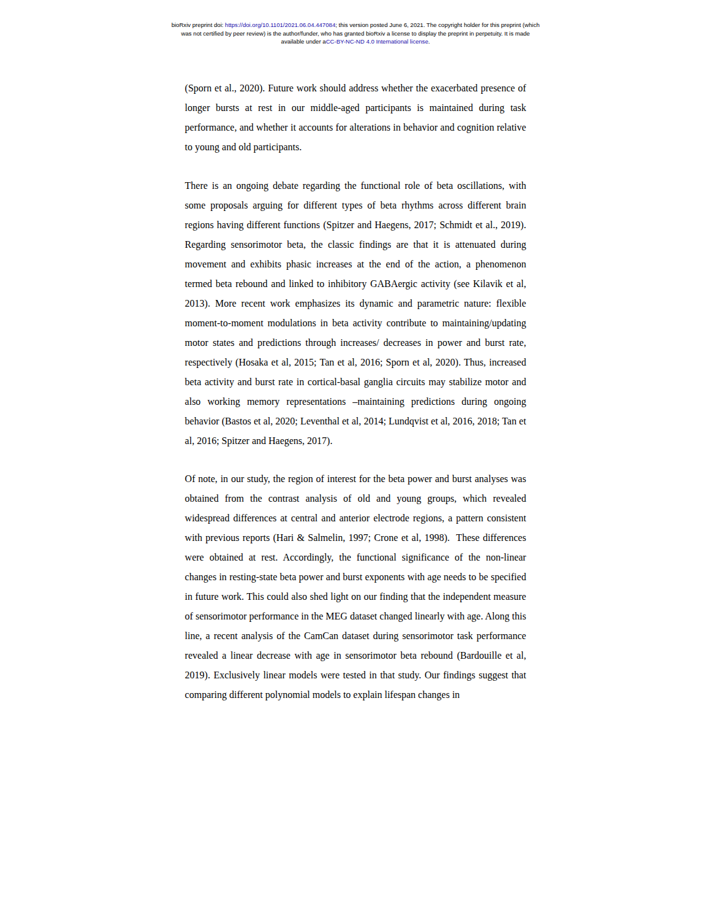bioRxiv preprint doi: https://doi.org/10.1101/2021.06.04.447084; this version posted June 6, 2021. The copyright holder for this preprint (which
was not certified by peer review) is the author/funder, who has granted bioRxiv a license to display the preprint in perpetuity. It is made
available under aCC-BY-NC-ND 4.0 International license.
(Sporn et al., 2020). Future work should address whether the exacerbated presence of longer bursts at rest in our middle-aged participants is maintained during task performance, and whether it accounts for alterations in behavior and cognition relative to young and old participants.
There is an ongoing debate regarding the functional role of beta oscillations, with some proposals arguing for different types of beta rhythms across different brain regions having different functions (Spitzer and Haegens, 2017; Schmidt et al., 2019). Regarding sensorimotor beta, the classic findings are that it is attenuated during movement and exhibits phasic increases at the end of the action, a phenomenon termed beta rebound and linked to inhibitory GABAergic activity (see Kilavik et al, 2013). More recent work emphasizes its dynamic and parametric nature: flexible moment-to-moment modulations in beta activity contribute to maintaining/updating motor states and predictions through increases/ decreases in power and burst rate, respectively (Hosaka et al, 2015; Tan et al, 2016; Sporn et al, 2020). Thus, increased beta activity and burst rate in cortical-basal ganglia circuits may stabilize motor and also working memory representations –maintaining predictions during ongoing behavior (Bastos et al, 2020; Leventhal et al, 2014; Lundqvist et al, 2016, 2018; Tan et al, 2016; Spitzer and Haegens, 2017).
Of note, in our study, the region of interest for the beta power and burst analyses was obtained from the contrast analysis of old and young groups, which revealed widespread differences at central and anterior electrode regions, a pattern consistent with previous reports (Hari & Salmelin, 1997; Crone et al, 1998). These differences were obtained at rest. Accordingly, the functional significance of the non-linear changes in resting-state beta power and burst exponents with age needs to be specified in future work. This could also shed light on our finding that the independent measure of sensorimotor performance in the MEG dataset changed linearly with age. Along this line, a recent analysis of the CamCan dataset during sensorimotor task performance revealed a linear decrease with age in sensorimotor beta rebound (Bardouille et al, 2019). Exclusively linear models were tested in that study. Our findings suggest that comparing different polynomial models to explain lifespan changes in